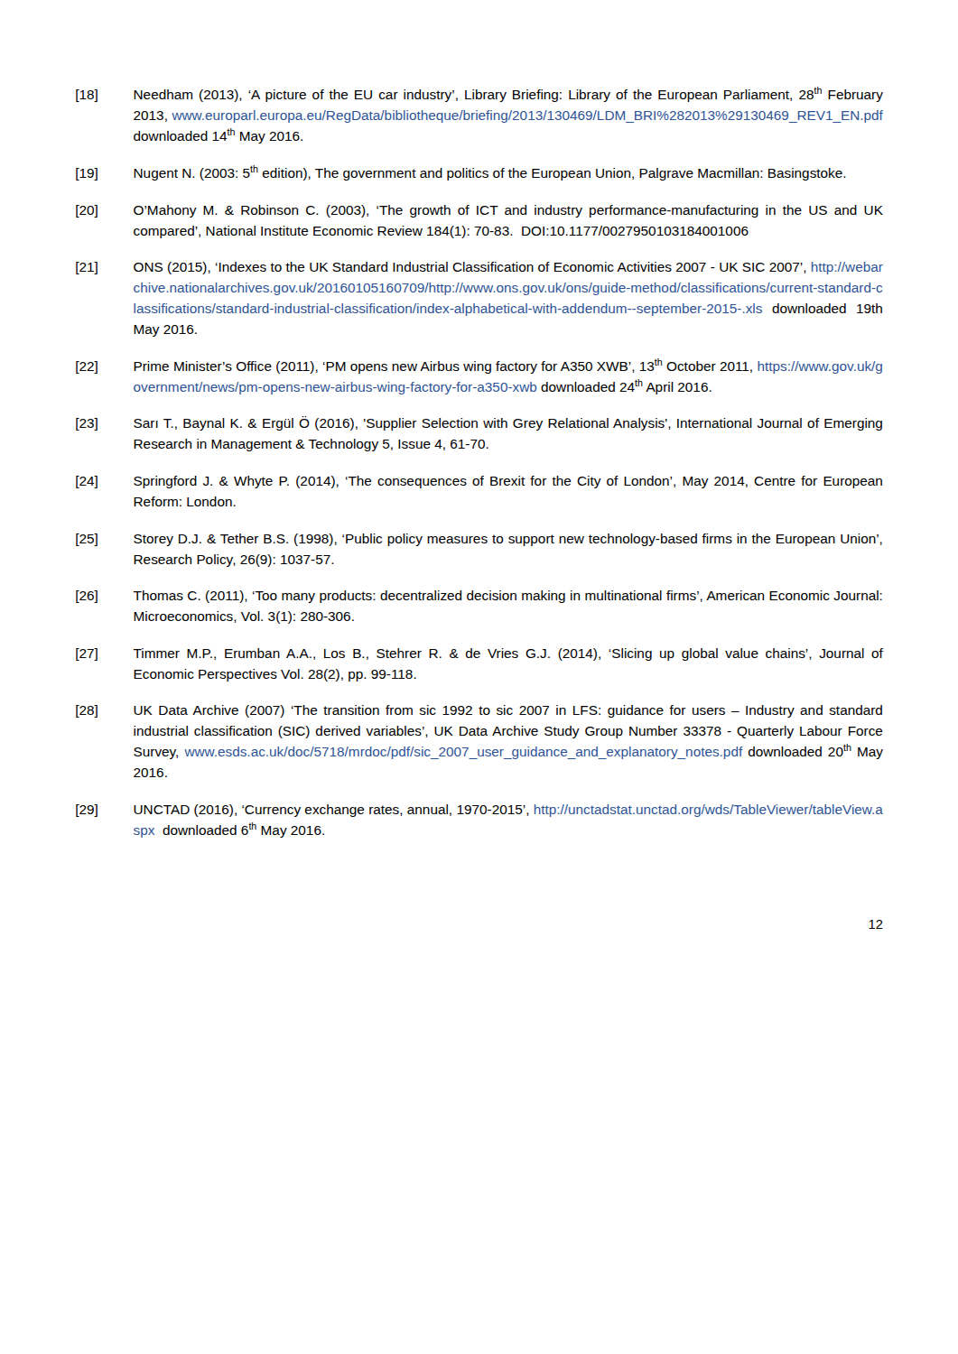[18] Needham (2013), ‘A picture of the EU car industry’, Library Briefing: Library of the European Parliament, 28th February 2013, www.europarl.europa.eu/RegData/bibliotheque/briefing/2013/130469/LDM_BRI%282013%29130469_REV1_EN.pdf downloaded 14th May 2016.
[19] Nugent N. (2003: 5th edition), The government and politics of the European Union, Palgrave Macmillan: Basingstoke.
[20] O’Mahony M. & Robinson C. (2003), ‘The growth of ICT and industry performance-manufacturing in the US and UK compared’, National Institute Economic Review 184(1): 70-83. DOI:10.1177/0027950103184001006
[21] ONS (2015), ‘Indexes to the UK Standard Industrial Classification of Economic Activities 2007 - UK SIC 2007’, http://webarchive.nationalarchives.gov.uk/20160105160709/http://www.ons.gov.uk/ons/guide-method/classifications/current-standard-classifications/standard-industrial-classification/index-alphabetical-with-addendum--september-2015-.xls downloaded 19th May 2016.
[22] Prime Minister’s Office (2011), ‘PM opens new Airbus wing factory for A350 XWB’, 13th October 2011, https://www.gov.uk/government/news/pm-opens-new-airbus-wing-factory-for-a350-xwb downloaded 24th April 2016.
[23] Sarı T., Baynal K. & Ergül Ö (2016), 'Supplier Selection with Grey Relational Analysis', International Journal of Emerging Research in Management & Technology 5, Issue 4, 61-70.
[24] Springford J. & Whyte P. (2014), ‘The consequences of Brexit for the City of London’, May 2014, Centre for European Reform: London.
[25] Storey D.J. & Tether B.S. (1998), ‘Public policy measures to support new technology-based firms in the European Union’, Research Policy, 26(9): 1037-57.
[26] Thomas C. (2011), ‘Too many products: decentralized decision making in multinational firms’, American Economic Journal: Microeconomics, Vol. 3(1): 280-306.
[27] Timmer M.P., Erumban A.A., Los B., Stehrer R. & de Vries G.J. (2014), ‘Slicing up global value chains’, Journal of Economic Perspectives Vol. 28(2), pp. 99-118.
[28] UK Data Archive (2007) ‘The transition from sic 1992 to sic 2007 in LFS: guidance for users – Industry and standard industrial classification (SIC) derived variables’, UK Data Archive Study Group Number 33378 - Quarterly Labour Force Survey, www.esds.ac.uk/doc/5718/mrdoc/pdf/sic_2007_user_guidance_and_explanatory_notes.pdf downloaded 20th May 2016.
[29] UNCTAD (2016), ‘Currency exchange rates, annual, 1970-2015’, http://unctadstat.unctad.org/wds/TableViewer/tableView.aspx downloaded 6th May 2016.
12